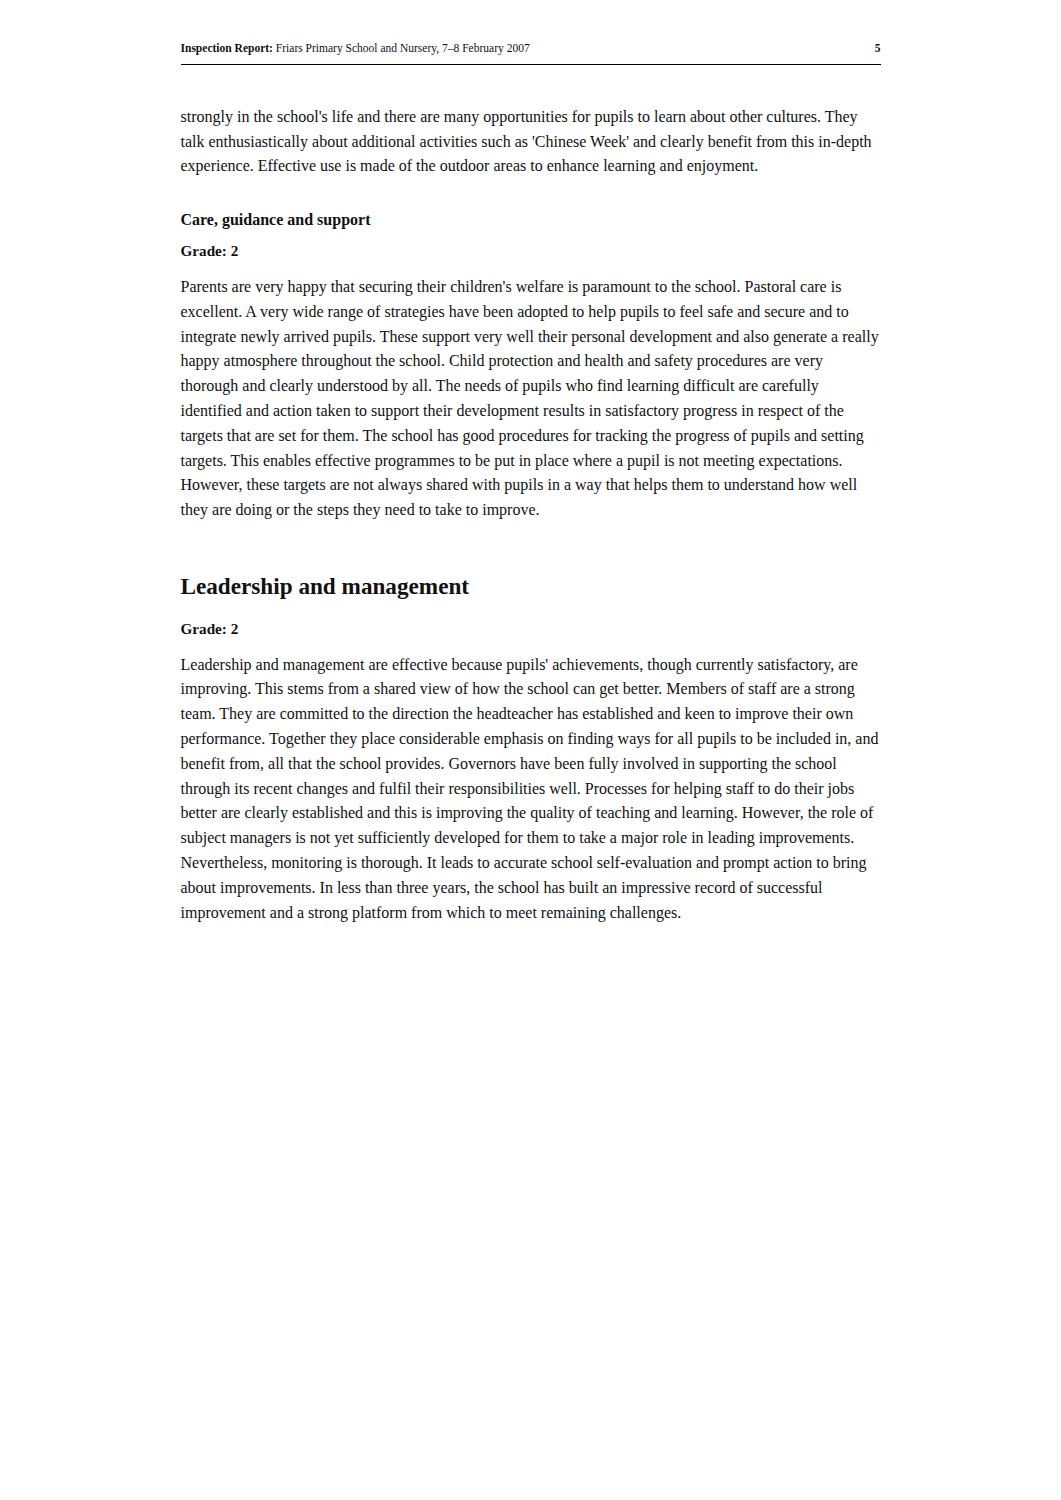Inspection Report: Friars Primary School and Nursery, 7–8 February 2007
5
strongly in the school's life and there are many opportunities for pupils to learn about other cultures. They talk enthusiastically about additional activities such as 'Chinese Week' and clearly benefit from this in-depth experience. Effective use is made of the outdoor areas to enhance learning and enjoyment.
Care, guidance and support
Grade: 2
Parents are very happy that securing their children's welfare is paramount to the school. Pastoral care is excellent. A very wide range of strategies have been adopted to help pupils to feel safe and secure and to integrate newly arrived pupils. These support very well their personal development and also generate a really happy atmosphere throughout the school. Child protection and health and safety procedures are very thorough and clearly understood by all. The needs of pupils who find learning difficult are carefully identified and action taken to support their development results in satisfactory progress in respect of the targets that are set for them. The school has good procedures for tracking the progress of pupils and setting targets. This enables effective programmes to be put in place where a pupil is not meeting expectations. However, these targets are not always shared with pupils in a way that helps them to understand how well they are doing or the steps they need to take to improve.
Leadership and management
Grade: 2
Leadership and management are effective because pupils' achievements, though currently satisfactory, are improving. This stems from a shared view of how the school can get better. Members of staff are a strong team. They are committed to the direction the headteacher has established and keen to improve their own performance. Together they place considerable emphasis on finding ways for all pupils to be included in, and benefit from, all that the school provides. Governors have been fully involved in supporting the school through its recent changes and fulfil their responsibilities well. Processes for helping staff to do their jobs better are clearly established and this is improving the quality of teaching and learning. However, the role of subject managers is not yet sufficiently developed for them to take a major role in leading improvements. Nevertheless, monitoring is thorough. It leads to accurate school self-evaluation and prompt action to bring about improvements. In less than three years, the school has built an impressive record of successful improvement and a strong platform from which to meet remaining challenges.